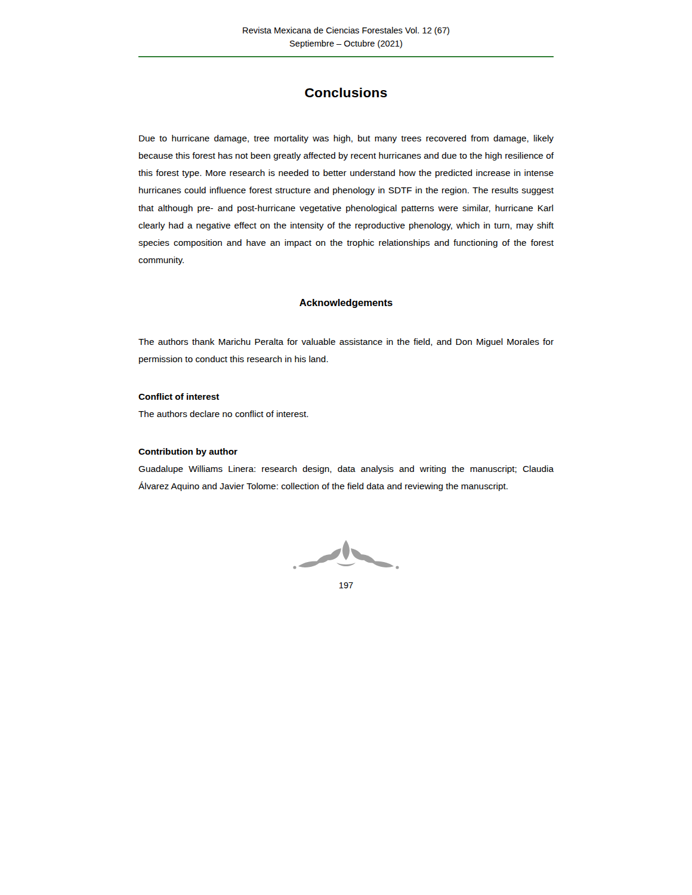Revista Mexicana de Ciencias Forestales Vol. 12 (67)
Septiembre – Octubre (2021)
Conclusions
Due to hurricane damage, tree mortality was high, but many trees recovered from damage, likely because this forest has not been greatly affected by recent hurricanes and due to the high resilience of this forest type. More research is needed to better understand how the predicted increase in intense hurricanes could influence forest structure and phenology in SDTF in the region. The results suggest that although pre- and post-hurricane vegetative phenological patterns were similar, hurricane Karl clearly had a negative effect on the intensity of the reproductive phenology, which in turn, may shift species composition and have an impact on the trophic relationships and functioning of the forest community.
Acknowledgements
The authors thank Marichu Peralta for valuable assistance in the field, and Don Miguel Morales for permission to conduct this research in his land.
Conflict of interest
The authors declare no conflict of interest.
Contribution by author
Guadalupe Williams Linera: research design, data analysis and writing the manuscript; Claudia Álvarez Aquino and Javier Tolome: collection of the field data and reviewing the manuscript.
197